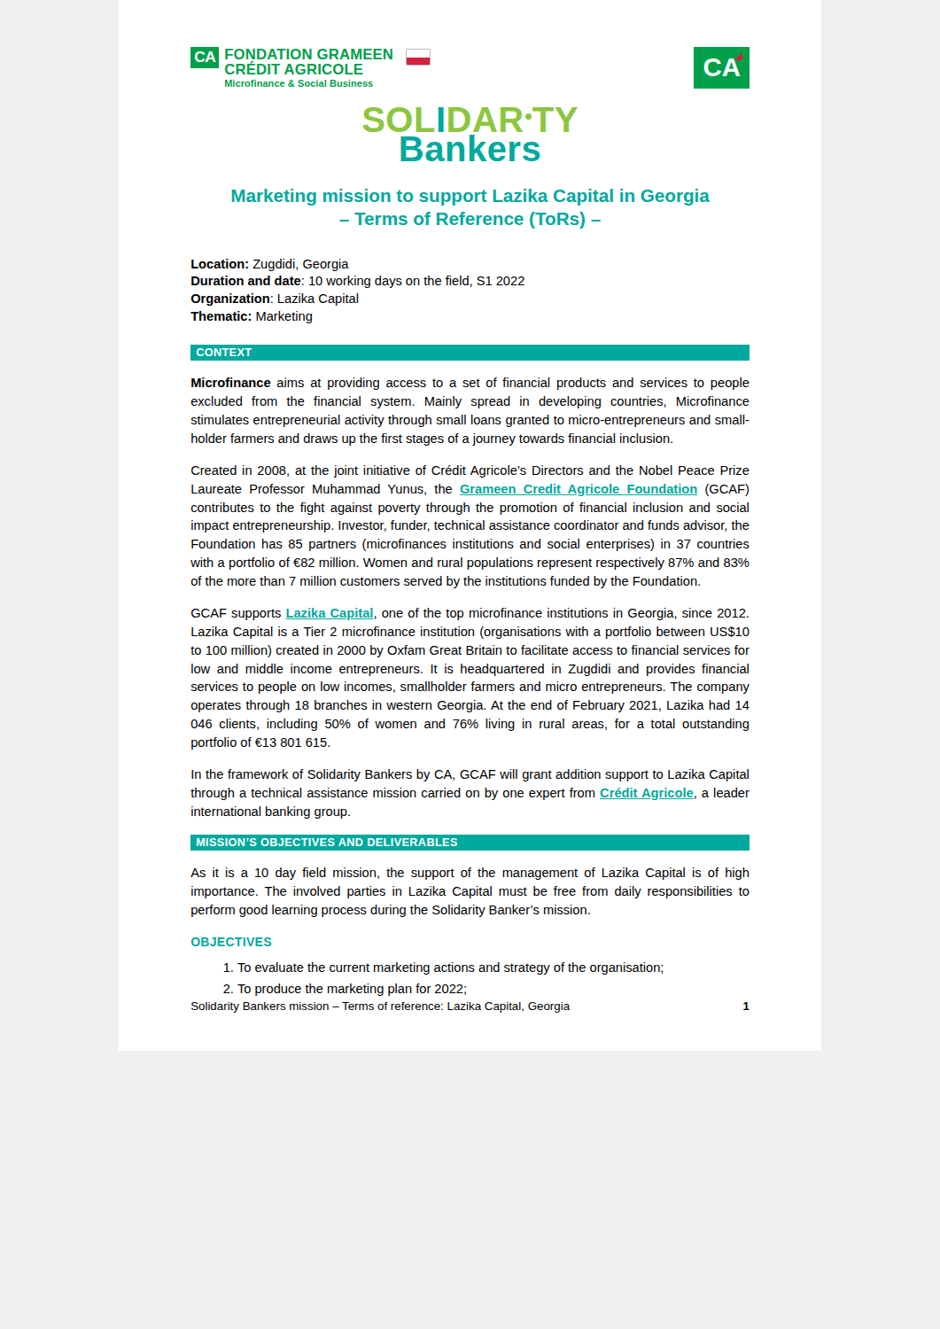CA
FONDATION GRAMEEN
CRÉDIT AGRICOLE
Microfinance & Social Business
CA
SOLIDAR TY
Bankers
Marketing mission to support Lazika Capital in Georgia
– Terms of Reference (ToRs) –
Location: Zugdidi, Georgia
Duration and date: 10 working days on the field, S1 2022
Organization: Lazika Capital
Thematic: Marketing
CONTEXT
Microfinance aims at providing access to a set of financial products and services to people excluded from the financial system. Mainly spread in developing countries, Microfinance stimulates entrepreneurial activity through small loans granted to micro-entrepreneurs and small-holder farmers and draws up the first stages of a journey towards financial inclusion.
Created in 2008, at the joint initiative of Crédit Agricole’s Directors and the Nobel Peace Prize Laureate Professor Muhammad Yunus, the Grameen Credit Agricole Foundation (GCAF) contributes to the fight against poverty through the promotion of financial inclusion and social impact entrepreneurship. Investor, funder, technical assistance coordinator and funds advisor, the Foundation has 85 partners (microfinances institutions and social enterprises) in 37 countries with a portfolio of €82 million. Women and rural populations represent respectively 87% and 83% of the more than 7 million customers served by the institutions funded by the Foundation.
GCAF supports Lazika Capital, one of the top microfinance institutions in Georgia, since 2012. Lazika Capital is a Tier 2 microfinance institution (organisations with a portfolio between US$10 to 100 million) created in 2000 by Oxfam Great Britain to facilitate access to financial services for low and middle income entrepreneurs. It is headquartered in Zugdidi and provides financial services to people on low incomes, smallholder farmers and micro entrepreneurs. The company operates through 18 branches in western Georgia. At the end of February 2021, Lazika had 14 046 clients, including 50% of women and 76% living in rural areas, for a total outstanding portfolio of €13 801 615.
In the framework of Solidarity Bankers by CA, GCAF will grant addition support to Lazika Capital through a technical assistance mission carried on by one expert from Crédit Agricole, a leader international banking group.
MISSION’S OBJECTIVES AND DELIVERABLES
As it is a 10 day field mission, the support of the management of Lazika Capital is of high importance. The involved parties in Lazika Capital must be free from daily responsibilities to perform good learning process during the Solidarity Banker’s mission.
OBJECTIVES
To evaluate the current marketing actions and strategy of the organisation;
To produce the marketing plan for 2022;
Solidarity Bankers mission – Terms of reference: Lazika Capital, Georgia 1